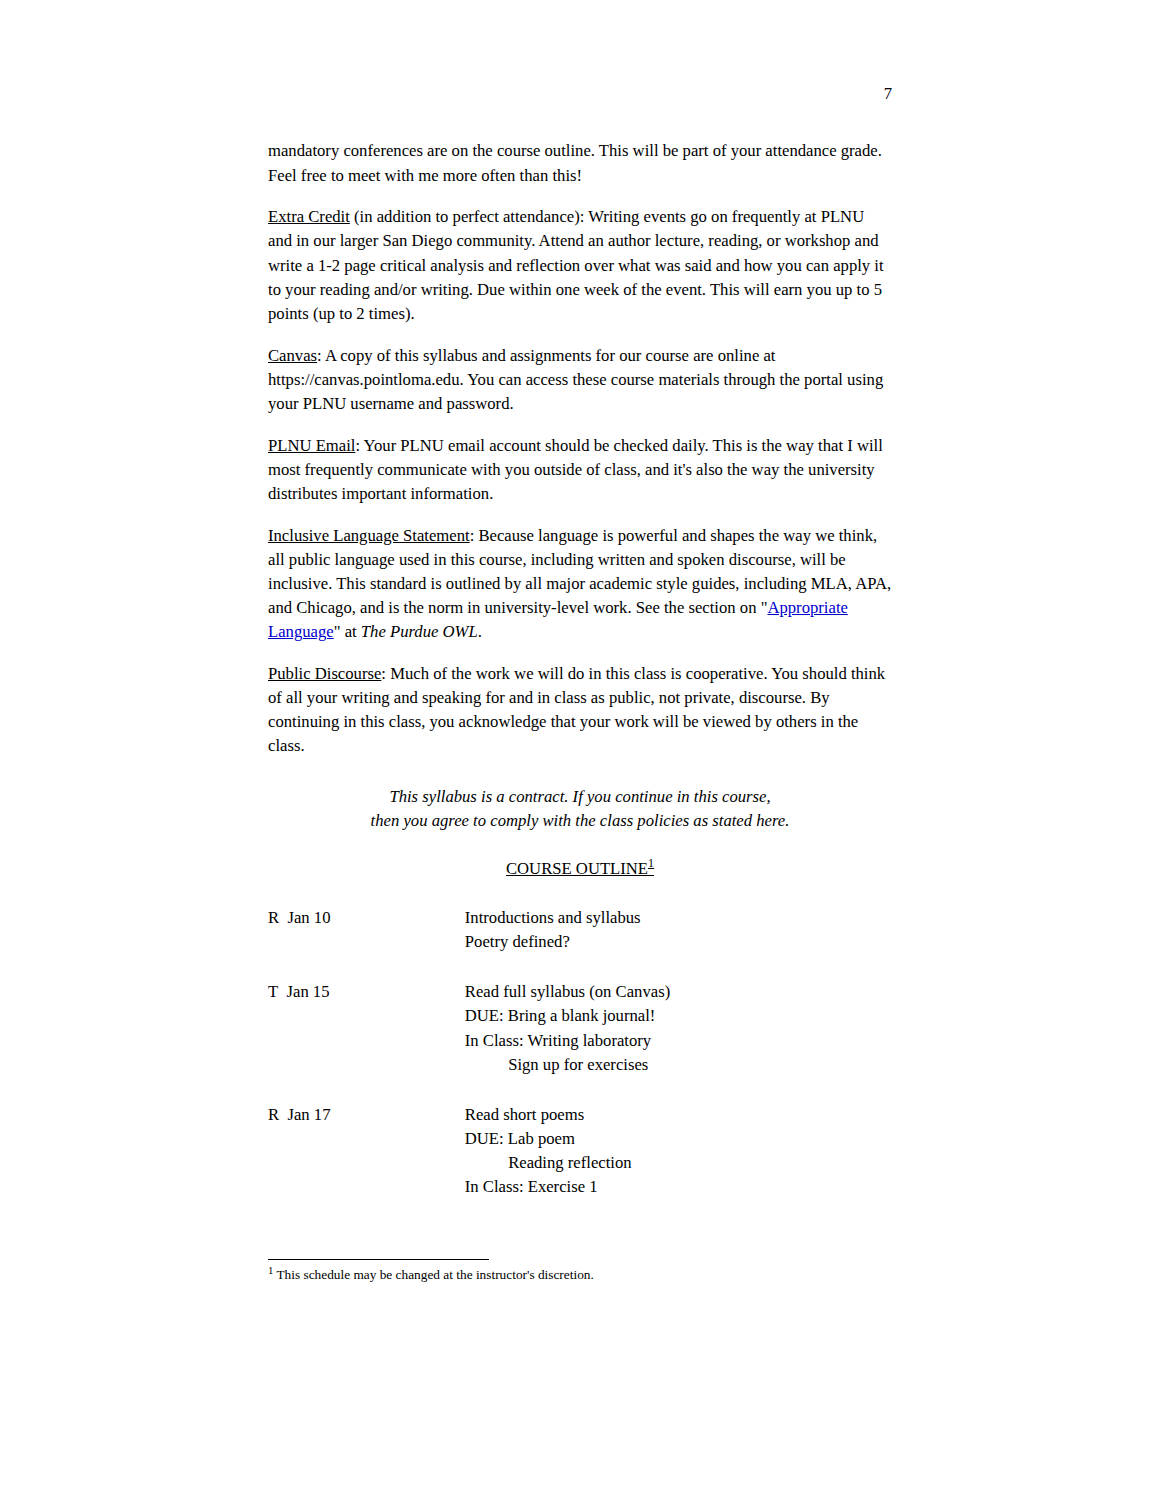7
mandatory conferences are on the course outline. This will be part of your attendance grade. Feel free to meet with me more often than this!
Extra Credit (in addition to perfect attendance): Writing events go on frequently at PLNU and in our larger San Diego community. Attend an author lecture, reading, or workshop and write a 1-2 page critical analysis and reflection over what was said and how you can apply it to your reading and/or writing. Due within one week of the event. This will earn you up to 5 points (up to 2 times).
Canvas: A copy of this syllabus and assignments for our course are online at https://canvas.pointloma.edu. You can access these course materials through the portal using your PLNU username and password.
PLNU Email: Your PLNU email account should be checked daily. This is the way that I will most frequently communicate with you outside of class, and it's also the way the university distributes important information.
Inclusive Language Statement: Because language is powerful and shapes the way we think, all public language used in this course, including written and spoken discourse, will be inclusive. This standard is outlined by all major academic style guides, including MLA, APA, and Chicago, and is the norm in university-level work. See the section on "Appropriate Language" at The Purdue OWL.
Public Discourse: Much of the work we will do in this class is cooperative. You should think of all your writing and speaking for and in class as public, not private, discourse. By continuing in this class, you acknowledge that your work will be viewed by others in the class.
This syllabus is a contract. If you continue in this course,
then you agree to comply with the class policies as stated here.
COURSE OUTLINE1
| R Jan 10 | Introductions and syllabus Poetry defined? |
| T Jan 15 | Read full syllabus (on Canvas) DUE: Bring a blank journal! In Class: Writing laboratory Sign up for exercises |
| R Jan 17 | Read short poems DUE: Lab poem Reading reflection In Class: Exercise 1 |
1 This schedule may be changed at the instructor's discretion.